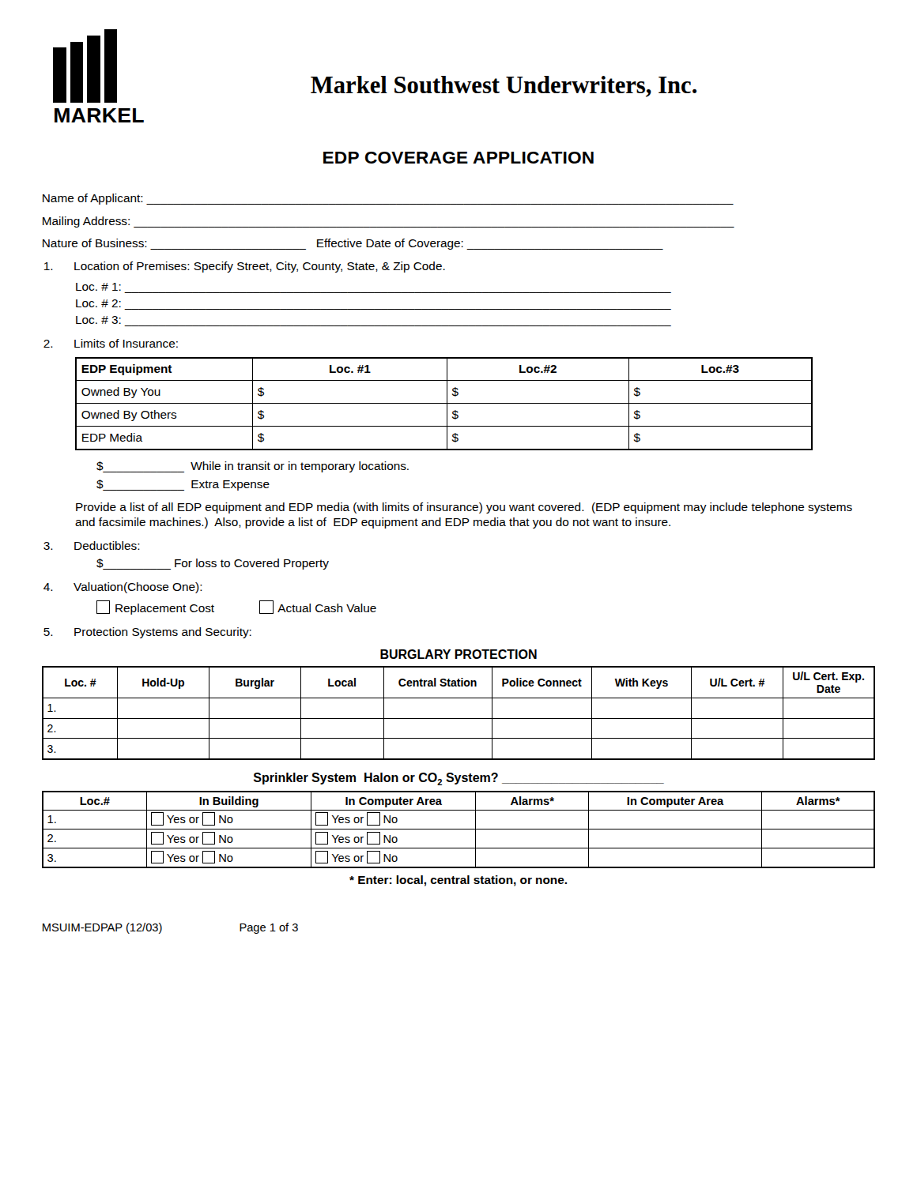MARKEL
Markel Southwest Underwriters, Inc.
EDP COVERAGE APPLICATION
Name of Applicant: _______________________________________________________________________________________
Mailing Address: _________________________________________________________________________________________
Nature of Business: _______________________ Effective Date of Coverage: _____________________________
Location of Premises: Specify Street, City, County, State, & Zip Code.
Loc. # 1: _________________________________________________________________________________
Loc. # 2: _________________________________________________________________________________
Loc. # 3: _________________________________________________________________________________
Limits of Insurance:
| EDP Equipment | Loc. #1 | Loc.#2 | Loc.#3 |
| --- | --- | --- | --- |
| Owned By You | $ | $ | $ |
| Owned By Others | $ | $ | $ |
| EDP Media | $ | $ | $ |
$____________ While in transit or in temporary locations.
$____________ Extra Expense
Provide a list of all EDP equipment and EDP media (with limits of insurance) you want covered. (EDP equipment may include telephone systems and facsimile machines.) Also, provide a list of EDP equipment and EDP media that you do not want to insure.
Deductibles:
$__________ For loss to Covered Property
Valuation(Choose One):
Replacement Cost Actual Cash Value
Protection Systems and Security:
BURGLARY PROTECTION
| Loc. # | Hold-Up | Burglar | Local | Central Station | Police Connect | With Keys | U/L Cert. # | U/L Cert. Exp. Date |
| --- | --- | --- | --- | --- | --- | --- | --- | --- |
| 1. | | | | | | | | |
| 2. | | | | | | | | |
| 3. | | | | | | | | |
Sprinkler System Halon or CO2 System? _______________________
| Loc.# | In Building | In Computer Area | Alarms* | In Computer Area | Alarms* |
| --- | --- | --- | --- | --- | --- |
| 1. | Yes or No | Yes or No | | | |
| 2. | Yes or No | Yes or No | | | |
| 3. | Yes or No | Yes or No | | | |
* Enter: local, central station, or none.
MSUIM-EDPAP (12/03)
Page 1 of 3